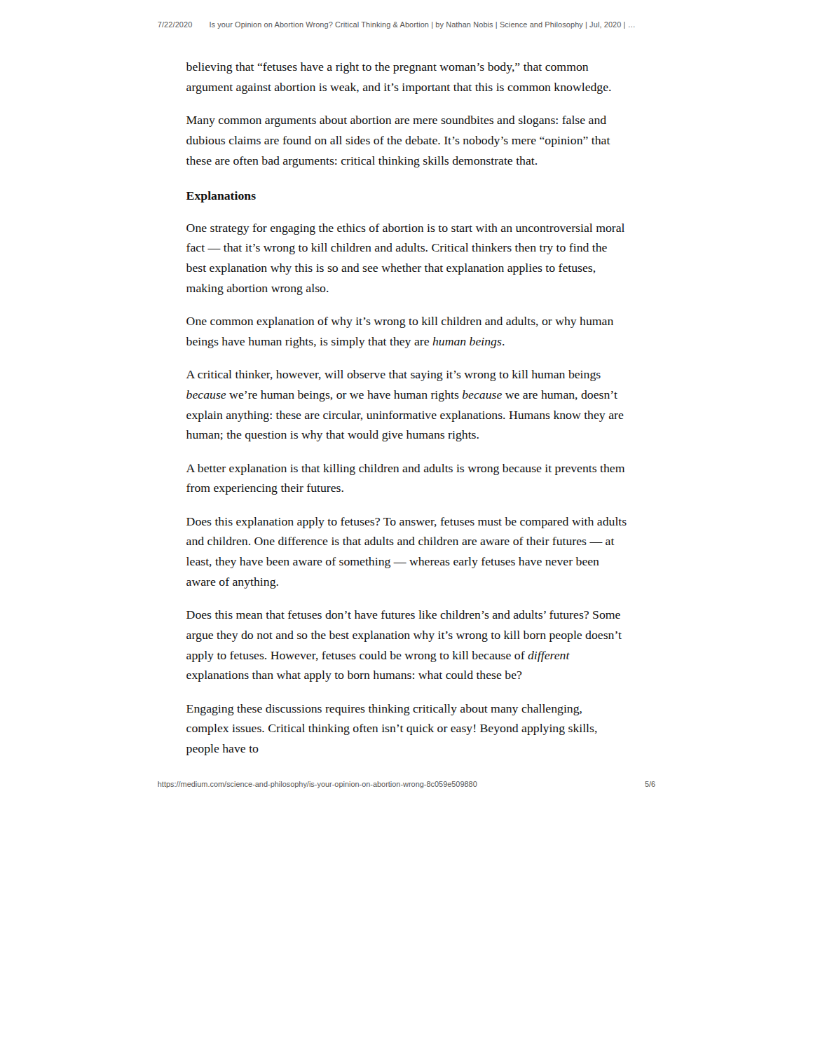7/22/2020
Is your Opinion on Abortion Wrong? Critical Thinking & Abortion | by Nathan Nobis | Science and Philosophy | Jul, 2020 | Medium
believing that “fetuses have a right to the pregnant woman’s body,” that common argument against abortion is weak, and it’s important that this is common knowledge.
Many common arguments about abortion are mere soundbites and slogans: false and dubious claims are found on all sides of the debate. It’s nobody’s mere “opinion” that these are often bad arguments: critical thinking skills demonstrate that.
Explanations
One strategy for engaging the ethics of abortion is to start with an uncontroversial moral fact — that it’s wrong to kill children and adults. Critical thinkers then try to find the best explanation why this is so and see whether that explanation applies to fetuses, making abortion wrong also.
One common explanation of why it’s wrong to kill children and adults, or why human beings have human rights, is simply that they are human beings.
A critical thinker, however, will observe that saying it’s wrong to kill human beings because we’re human beings, or we have human rights because we are human, doesn’t explain anything: these are circular, uninformative explanations. Humans know they are human; the question is why that would give humans rights.
A better explanation is that killing children and adults is wrong because it prevents them from experiencing their futures.
Does this explanation apply to fetuses? To answer, fetuses must be compared with adults and children. One difference is that adults and children are aware of their futures — at least, they have been aware of something — whereas early fetuses have never been aware of anything.
Does this mean that fetuses don’t have futures like children’s and adults’ futures? Some argue they do not and so the best explanation why it’s wrong to kill born people doesn’t apply to fetuses. However, fetuses could be wrong to kill because of different explanations than what apply to born humans: what could these be?
Engaging these discussions requires thinking critically about many challenging, complex issues. Critical thinking often isn’t quick or easy! Beyond applying skills, people have to
https://medium.com/science-and-philosophy/is-your-opinion-on-abortion-wrong-8c059e509880
5/6